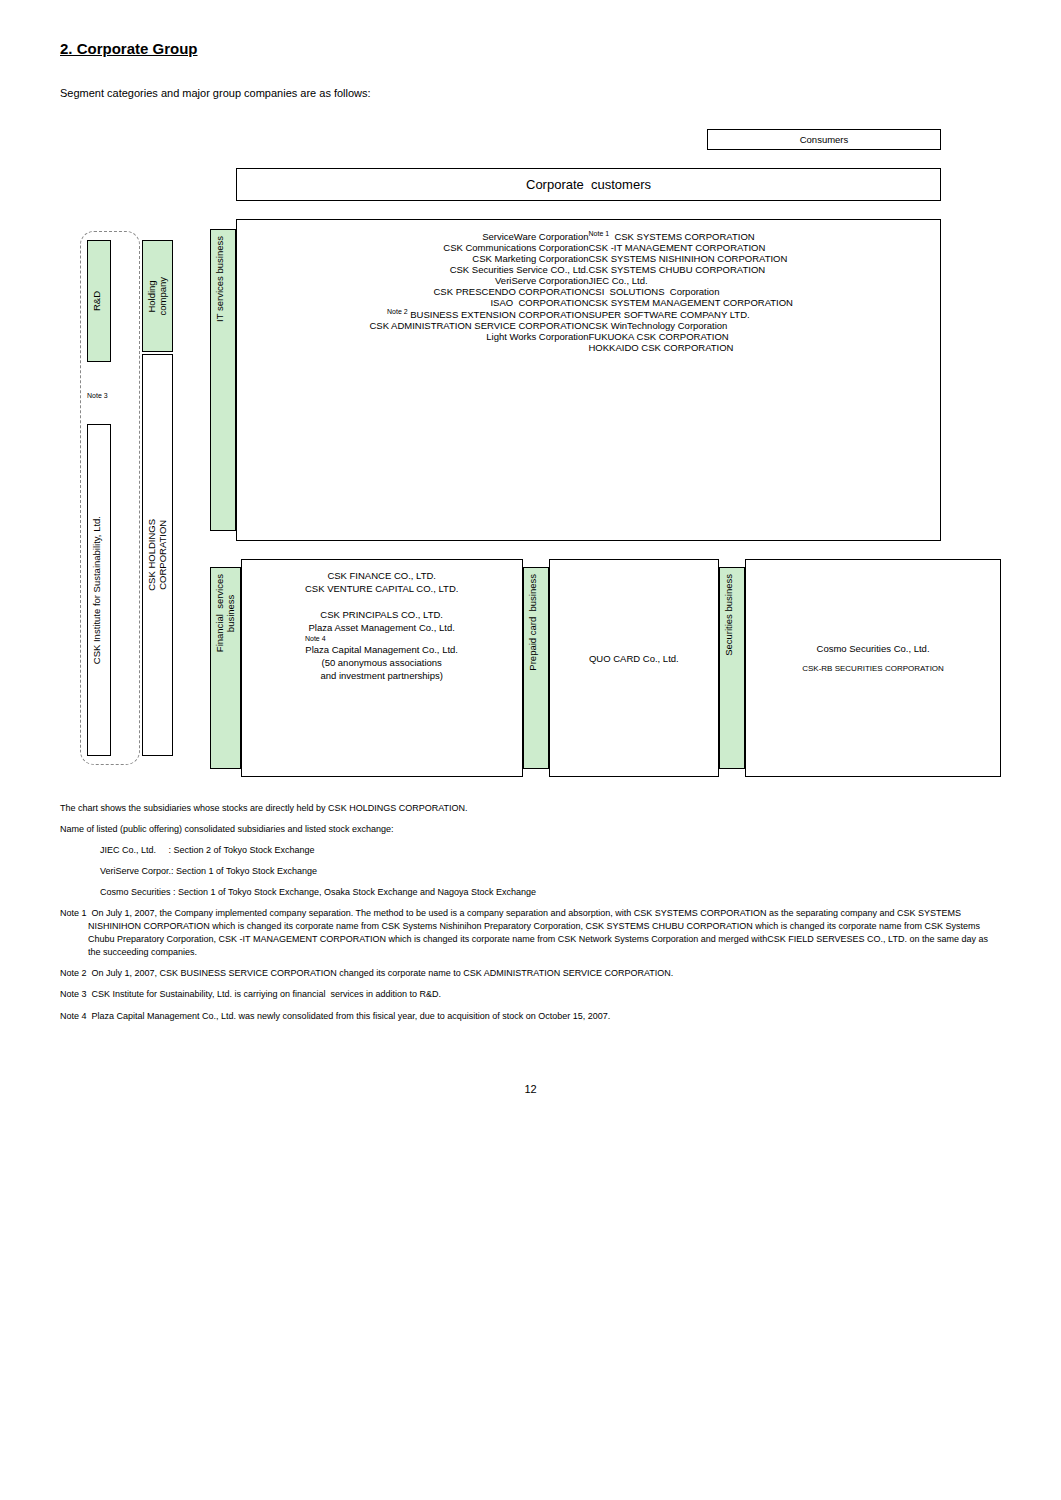2. Corporate Group
Segment categories and major group companies are as follows:
| | Consumers |
| | Corporate customers |
| / R&D / / Note 3 / / CSK Institute for Sustainability, Ltd. / | / Holding company / / CSK HOLDINGS CORPORATION / | IT services business | / ServiceWare Corporation / Note 1 CSK SYSTEMS CORPORATION / / CSK Communications Corporation / CSK -IT MANAGEMENT CORPORATION / / CSK Marketing Corporation / CSK SYSTEMS NISHINIHON CORPORATION / / CSK Securities Service CO., Ltd. / CSK SYSTEMS CHUBU CORPORATION / / VeriServe Corporation / JIEC Co., Ltd. / / CSK PRESCENDO CORPORATION / CSI SOLUTIONS Corporation / / ISAO CORPORATION / CSK SYSTEM MANAGEMENT CORPORATION / / Note 2 BUSINESS EXTENSION CORPORATION / SUPER SOFTWARE COMPANY LTD. / / CSK ADMINISTRATION SERVICE CORPORATION / CSK WinTechnology Corporation / / Light Works Corporation / FUKUOKA CSK CORPORATION / / / HOKKAIDO CSK CORPORATION / |
| / Financial services business / / CSK FINANCE CO., LTD. / / CSK VENTURE CAPITAL CO., LTD. / / CSK PRINCIPALS CO., LTD. / / Plaza Asset Management Co., Ltd. / / Note 4 / / Plaza Capital Management Co., Ltd. / / (50 anonymous associations / / and investment partnerships) / / Prepaid card business / QUO CARD Co., Ltd. / Securities business / Cosmo Securities Co., Ltd. CSK-RB SECURITIES CORPORATION / |
The chart shows the subsidiaries whose stocks are directly held by CSK HOLDINGS CORPORATION.
Name of listed (public offering) consolidated subsidiaries and listed stock exchange:
JIEC Co., Ltd. : Section 2 of Tokyo Stock Exchange
VeriServe Corpor.: Section 1 of Tokyo Stock Exchange
Cosmo Securities : Section 1 of Tokyo Stock Exchange, Osaka Stock Exchange and Nagoya Stock Exchange
Note 1 On July 1, 2007, the Company implemented company separation. The method to be used is a company separation and absorption, with CSK SYSTEMS CORPORATION as the separating company and CSK SYSTEMS NISHINIHON CORPORATION which is changed its corporate name from CSK Systems Nishinihon Preparatory Corporation, CSK SYSTEMS CHUBU CORPORATION which is changed its corporate name from CSK Systems Chubu Preparatory Corporation, CSK -IT MANAGEMENT CORPORATION which is changed its corporate name from CSK Network Systems Corporation and merged withCSK FIELD SERVESES CO., LTD. on the same day as the succeeding companies.
Note 2 On July 1, 2007, CSK BUSINESS SERVICE CORPORATION changed its corporate name to CSK ADMINISTRATION SERVICE CORPORATION.
Note 3 CSK Institute for Sustainability, Ltd. is carriying on financial services in addition to R&D.
Note 4 Plaza Capital Management Co., Ltd. was newly consolidated from this fisical year, due to acquisition of stock on October 15, 2007.
12